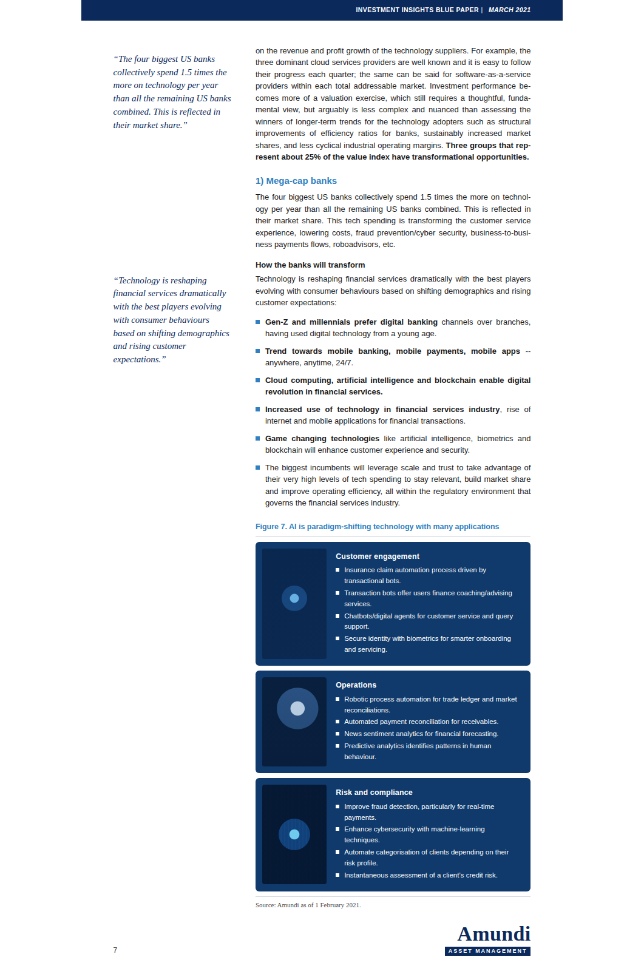Investment Insights Blue Paper | March 2021
“The four biggest US banks collectively spend 1.5 times the more on technology per year than all the remaining US banks combined. This is reflected in their market share.”
“Technology is reshaping financial services dramatically with the best players evolving with consumer behaviours based on shifting demographics and rising customer expectations.”
on the revenue and profit growth of the technology suppliers. For example, the three dominant cloud services providers are well known and it is easy to follow their progress each quarter; the same can be said for software-as-a-service providers within each total addressable market. Investment performance becomes more of a valuation exercise, which still requires a thoughtful, fundamental view, but arguably is less complex and nuanced than assessing the winners of longer-term trends for the technology adopters such as structural improvements of efficiency ratios for banks, sustainably increased market shares, and less cyclical industrial operating margins. Three groups that represent about 25% of the value index have transformational opportunities.
1) Mega-cap banks
The four biggest US banks collectively spend 1.5 times the more on technology per year than all the remaining US banks combined. This is reflected in their market share. This tech spending is transforming the customer service experience, lowering costs, fraud prevention/cyber security, business-to-business payments flows, roboadvisors, etc.
How the banks will transform
Technology is reshaping financial services dramatically with the best players evolving with consumer behaviours based on shifting demographics and rising customer expectations:
Gen-Z and millennials prefer digital banking channels over branches, having used digital technology from a young age.
Trend towards mobile banking, mobile payments, mobile apps -- anywhere, anytime, 24/7.
Cloud computing, artificial intelligence and blockchain enable digital revolution in financial services.
Increased use of technology in financial services industry, rise of internet and mobile applications for financial transactions.
Game changing technologies like artificial intelligence, biometrics and blockchain will enhance customer experience and security.
The biggest incumbents will leverage scale and trust to take advantage of their very high levels of tech spending to stay relevant, build market share and improve operating efficiency, all within the regulatory environment that governs the financial services industry.
Figure 7. AI is paradigm-shifting technology with many applications
Customer engagement
Insurance claim automation process driven by transactional bots.
Transaction bots offer users finance coaching/advising services.
Chatbots/digital agents for customer service and query support.
Secure identity with biometrics for smarter onboarding and servicing.
Operations
Robotic process automation for trade ledger and market reconciliations.
Automated payment reconciliation for receivables.
News sentiment analytics for financial forecasting.
Predictive analytics identifies patterns in human behaviour.
Risk and compliance
Improve fraud detection, particularly for real-time payments.
Enhance cybersecurity with machine-learning techniques.
Automate categorisation of clients depending on their risk profile.
Instantaneous assessment of a client’s credit risk.
Source: Amundi as of 1 February 2021.
7
Amundi
Asset Management